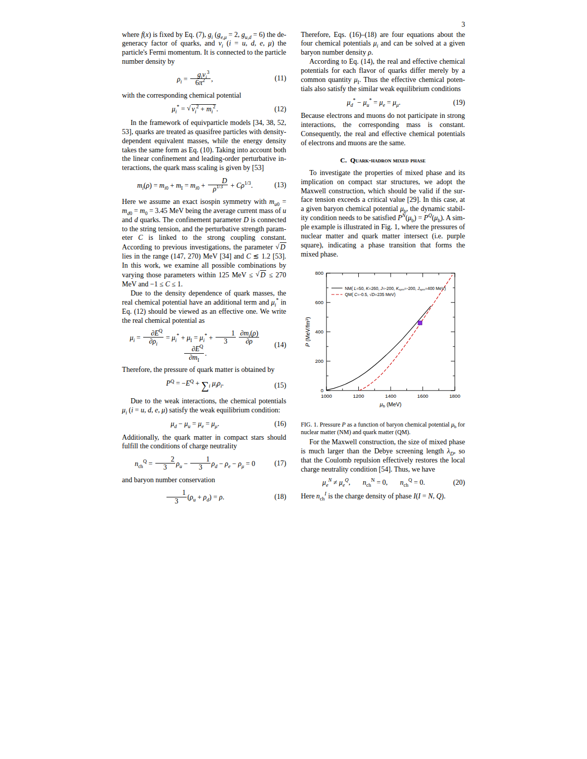3
where f(x) is fixed by Eq. (7), gi (ge,μ = 2, gu,d = 6) the degeneracy factor of quarks, and νi (i = u, d, e, μ) the particle's Fermi momentum. It is connected to the particle number density by
ρi = giνi36π2,
(11)
with the corresponding chemical potential
μi* = νi2 + mi2.
(12)
In the framework of equivparticle models [34, 38, 52, 53], quarks are treated as quasifree particles with density-dependent equivalent masses, while the energy density takes the same form as Eq. (10). Taking into account both the linear confinement and leading-order perturbative interactions, the quark mass scaling is given by [53]
mi(ρ) = mi0 + mI = mi0 + Dρ1/3 + Cρ1/3.
(13)
Here we assume an exact isospin symmetry with mu0 = md0 = m0 = 3.45 MeV being the average current mass of u and d quarks. The confinement parameter D is connected to the string tension, and the perturbative strength parameter C is linked to the strong coupling constant. According to previous investigations, the parameter D lies in the range (147, 270) MeV [34] and C ≲ 1.2 [53]. In this work, we examine all possible combinations by varying those parameters within 125 MeV ≤ D ≤ 270 MeV and −1 ≤ C ≤ 1.
Due to the density dependence of quark masses, the real chemical potential have an additional term and μi* in Eq. (12) should be viewed as an effective one. We write the real chemical potential as
μi = ∂EQ∂ρi = μi* + μI = μi* + 13 ∂mi(ρ)∂ρ ∂EQ∂mI.
(14)
Therefore, the pressure of quark matter is obtained by
PQ = −EQ + ∑i μiρi.
(15)
Due to the weak interactions, the chemical potentials μi (i = u, d, e, μ) satisfy the weak equilibrium condition:
μd − μu = μe = μμ.
(16)
Additionally, the quark matter in compact stars should fulfill the conditions of charge neutrality
nchQ = 23 ρu − 13 ρd − ρe − ρμ = 0
(17)
and baryon number conservation
13(ρu + ρd) = ρ.
(18)
Therefore, Eqs. (16)–(18) are four equations about the four chemical potentials μi and can be solved at a given baryon number density ρ.
According to Eq. (14), the real and effective chemical potentials for each flavor of quarks differ merely by a common quantity μI. Thus the effective chemical potentials also satisfy the similar weak equilibrium conditions
μd* − μu* = μe = μμ.
(19)
Because electrons and muons do not participate in strong interactions, the corresponding mass is constant. Consequently, the real and effective chemical potentials of electrons and muons are the same.
C. Quark-hadron mixed phase
To investigate the properties of mixed phase and its implication on compact star structures, we adopt the Maxwell construction, which should be valid if the surface tension exceeds a critical value [29]. In this case, at a given baryon chemical potential μb, the dynamic stability condition needs to be satisfied PN(μb) = PQ(μb). A simple example is illustrated in Fig. 1, where the pressures of nuclear matter and quark matter intersect (i.e. purple square), indicating a phase transition that forms the mixed phase.
0 400 600 200 800 1000 1200 1400 1600 1800 μb (MeV) P (MeV/fm3) NM( L=50, K=260, J=-200, Ksym=-200, Jsym=400 MeV) QM( C=-0.5, √D=235 MeV)
FIG. 1. Pressure P as a function of baryon chemical potential μb for nuclear matter (NM) and quark matter (QM).
For the Maxwell construction, the size of mixed phase is much larger than the Debye screening length λD, so that the Coulomb repulsion effectively restores the local charge neutrality condition [54]. Thus, we have
μeN ≠ μeQ, nchN = 0, nchQ = 0.
(20)
Here nchI is the charge density of phase I(I = N, Q).